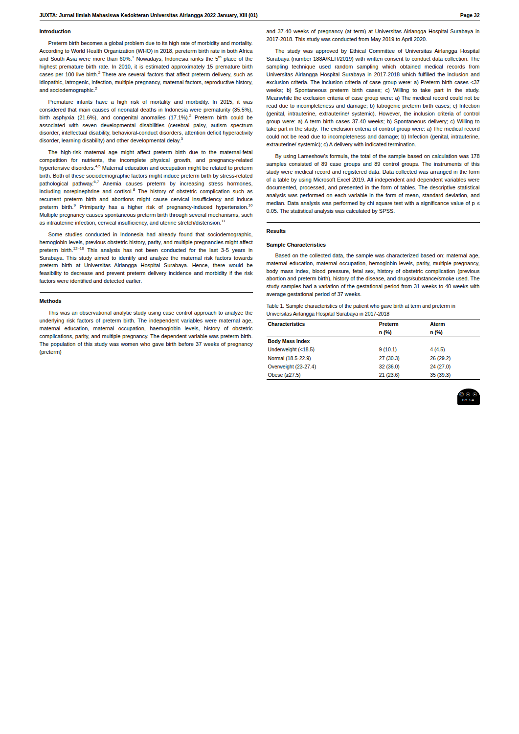JUXTA: Jurnal Ilmiah Mahasiswa Kedokteran Universitas Airlangga 2022 January, XIII (01)
Page 32
Introduction
Preterm birth becomes a global problem due to its high rate of morbidity and mortality. According to World Health Organization (WHO) in 2018, pereterm birth rate in both Africa and South Asia were more than 60%.1 Nowadays, Indonesia ranks the 5th place of the highest premature birth rate. In 2010, it is estimated approximately 15 premature birth cases per 100 live birth.2 There are several factors that affect preterm delivery, such as idiopathic, iatrogenic, infection, multiple pregnancy, maternal factors, reproductive history, and sociodemographic.2
Premature infants have a high risk of mortality and morbidity. In 2015, it was considered that main causes of neonatal deaths in Indonesia were prematurity (35.5%), birth asphyxia (21.6%), and congenital anomalies (17.1%).2 Preterm birth could be associated with seven developmental disabilities (cerebral palsy, autism spectrum disorder, intellectual disability, behavioral-conduct disorders, attention deficit hyperactivity disorder, learning disability) and other developmental delay.3
The high-risk maternal age might affect preterm birth due to the maternal-fetal competition for nutrients, the incomplete physical growth, and pregnancy-related hypertensive disorders.4,5 Maternal education and occupation might be related to preterm birth. Both of these sociodemographic factors might induce preterm birth by stress-related pathological pathway.6,7 Anemia causes preterm by increasing stress hormones, including norepinephrine and cortisol.8 The history of obstetric complication such as recurrent preterm birth and abortions might cause cervical insufficiency and induce preterm birth.9 Primiparity has a higher risk of pregnancy-induced hypertension.10 Multiple pregnancy causes spontaneous preterm birth through several mechanisms, such as intrauterine infection, cervical insufficiency, and uterine stretch/distension.11
Some studies conducted in Indonesia had already found that sociodemographic, hemoglobin levels, previous obstetric history, parity, and multiple pregnancies might affect preterm birth.12–16 This analysis has not been conducted for the last 3-5 years in Surabaya. This study aimed to identify and analyze the maternal risk factors towards preterm birth at Universitas Airlangga Hospital Surabaya. Hence, there would be feasibility to decrease and prevent preterm delivery incidence and morbidity if the risk factors were identified and detected earlier.
Methods
This was an observational analytic study using case control approach to analyze the underlying risk factors of preterm birth. The independent variables were maternal age, maternal education, maternal occupation, haemoglobin levels, history of obstetric complications, parity, and multiple pregnancy. The dependent variable was preterm birth. The population of this study was women who gave birth before 37 weeks of pregnancy (preterm)
and 37-40 weeks of pregnancy (at term) at Universitas Airlangga Hospital Surabaya in 2017-2018. This study was conducted from May 2019 to April 2020.
The study was approved by Ethical Committee of Universitas Airlangga Hospital Surabaya (number 188A/KEH/2019) with written consent to conduct data collection. The sampling technique used random sampling which obtained medical records from Universitas Airlangga Hospital Surabaya in 2017-2018 which fulfilled the inclusion and exclusion criteria. The inclusion criteria of case group were: a) Preterm birth cases <37 weeks; b) Spontaneous preterm birth cases; c) Willing to take part in the study. Meanwhile the exclusion criteria of case group were: a) The medical record could not be read due to incompleteness and damage; b) Iatrogenic preterm birth cases; c) Infection (genital, intrauterine, extrauterine/ systemic). However, the inclusion criteria of control group were: a) A term birth cases 37-40 weeks; b) Spontaneous delivery; c) Willing to take part in the study. The exclusion criteria of control group were: a) The medical record could not be read due to incompleteness and damage; b) Infection (genital, intrauterine, extrauterine/ systemic); c) A delivery with indicated termination.
By using Lameshow's formula, the total of the sample based on calculation was 178 samples consisted of 89 case groups and 89 control groups. The instruments of this study were medical record and registered data. Data collected was arranged in the form of a table by using Microsoft Excel 2019. All independent and dependent variables were documented, processed, and presented in the form of tables. The descriptive statistical analysis was performed on each variable in the form of mean, standard deviation, and median. Data analysis was performed by chi square test with a significance value of p ≤ 0.05. The statistical analysis was calculated by SPSS.
Results
Sample Characteristics
Based on the collected data, the sample was characterized based on: maternal age, maternal education, maternal occupation, hemoglobin levels, parity, multiple pregnancy, body mass index, blood pressure, fetal sex, history of obstetric complication (previous abortion and preterm birth), history of the disease, and drugs/substance/smoke used. The study samples had a variation of the gestational period from 31 weeks to 40 weeks with average gestational period of 37 weeks.
Table 1. Sample characteristics of the patient who gave birth at term and preterm in Universitas Airlangga Hospital Surabaya in 2017-2018
| Characteristics | Preterm | Aterm |
| --- | --- | --- |
| | n (%) | n (%) |
| Body Mass Index |
| Underweight (<18.5) | 9 (10.1) | 4 (4.5) |
| Normal (18.5-22.9) | 27 (30.3) | 26 (29.2) |
| Overweight (23-27.4) | 32 (36.0) | 24 (27.0) |
| Obese (≥27.5) | 21 (23.6) | 35 (39.3) |
Ⓒ ☉ ☉
BY SA